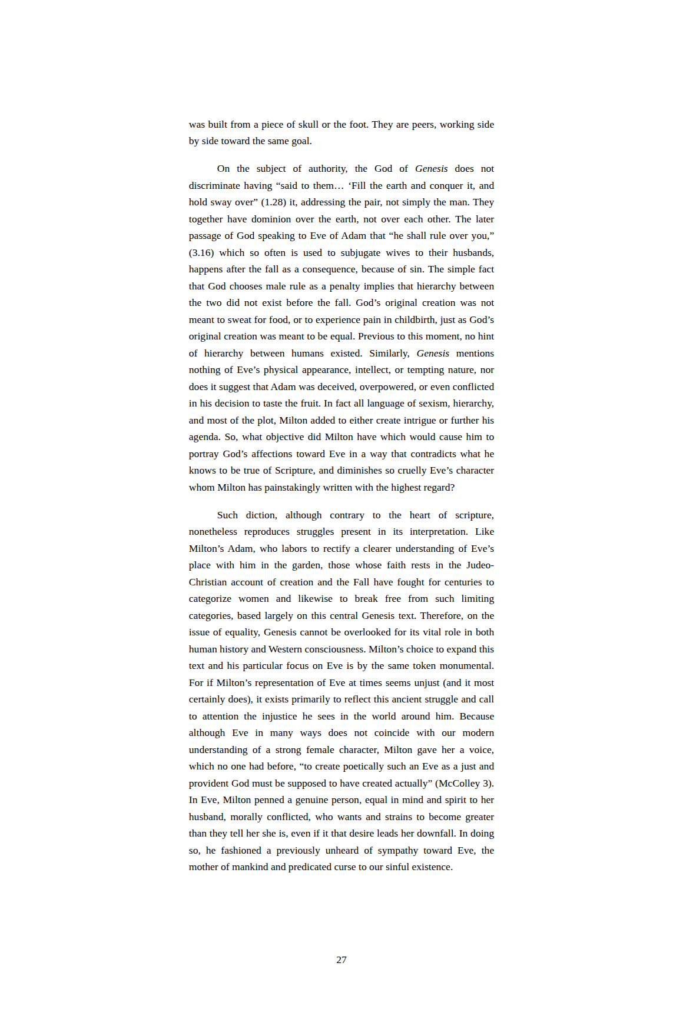was built from a piece of skull or the foot. They are peers, working side by side toward the same goal.
On the subject of authority, the God of Genesis does not discriminate having “said to them… ‘Fill the earth and conquer it, and hold sway over” (1.28) it, addressing the pair, not simply the man. They together have dominion over the earth, not over each other. The later passage of God speaking to Eve of Adam that “he shall rule over you,” (3.16) which so often is used to subjugate wives to their husbands, happens after the fall as a consequence, because of sin. The simple fact that God chooses male rule as a penalty implies that hierarchy between the two did not exist before the fall. God’s original creation was not meant to sweat for food, or to experience pain in childbirth, just as God’s original creation was meant to be equal. Previous to this moment, no hint of hierarchy between humans existed. Similarly, Genesis mentions nothing of Eve’s physical appearance, intellect, or tempting nature, nor does it suggest that Adam was deceived, overpowered, or even conflicted in his decision to taste the fruit. In fact all language of sexism, hierarchy, and most of the plot, Milton added to either create intrigue or further his agenda. So, what objective did Milton have which would cause him to portray God’s affections toward Eve in a way that contradicts what he knows to be true of Scripture, and diminishes so cruelly Eve’s character whom Milton has painstakingly written with the highest regard?
Such diction, although contrary to the heart of scripture, nonetheless reproduces struggles present in its interpretation. Like Milton’s Adam, who labors to rectify a clearer understanding of Eve’s place with him in the garden, those whose faith rests in the Judeo-Christian account of creation and the Fall have fought for centuries to categorize women and likewise to break free from such limiting categories, based largely on this central Genesis text. Therefore, on the issue of equality, Genesis cannot be overlooked for its vital role in both human history and Western consciousness. Milton’s choice to expand this text and his particular focus on Eve is by the same token monumental. For if Milton’s representation of Eve at times seems unjust (and it most certainly does), it exists primarily to reflect this ancient struggle and call to attention the injustice he sees in the world around him. Because although Eve in many ways does not coincide with our modern understanding of a strong female character, Milton gave her a voice, which no one had before, “to create poetically such an Eve as a just and provident God must be supposed to have created actually” (McColley 3). In Eve, Milton penned a genuine person, equal in mind and spirit to her husband, morally conflicted, who wants and strains to become greater than they tell her she is, even if it that desire leads her downfall. In doing so, he fashioned a previously unheard of sympathy toward Eve, the mother of mankind and predicated curse to our sinful existence.
27